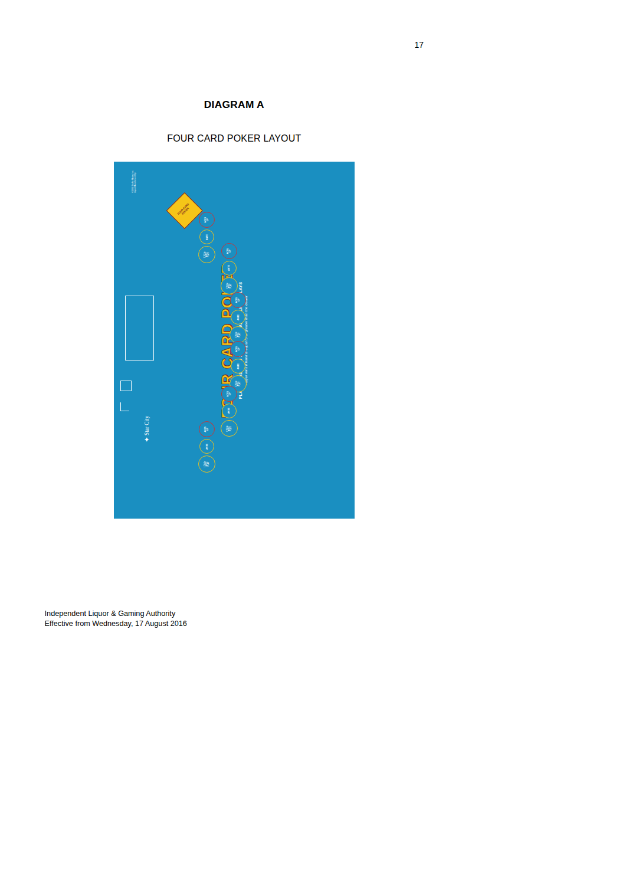17
DIAGRAM A
FOUR CARD POKER LAYOUT
©1999, Shuffle Master, Inc.
Layout Manufactured By
FOUR CARD
POKER
FOUR CARD POKER
PLAY EQUALS 1 TO 3x ANTE · DEALER ALWAYS PLAYS
Player wins if hand is equal to or greater than the dealer
ACES
UP
ANTE
1 TO 3x
ANTE
PLAY
ACES
UP
ANTE
1 TO 3x
ANTE
PLAY
ACES
UP
ANTE
1 TO 3x
ANTE
PLAY
ACES
UP
ANTE
1 TO 3x
ANTE
PLAY
ACES
UP
ANTE
1 TO 3x
ANTE
PLAY
ACES
UP
ANTE
1 TO 3x
ANTE
PLAY
✦ Star City
Independent Liquor & Gaming Authority
Effective from Wednesday, 17 August 2016